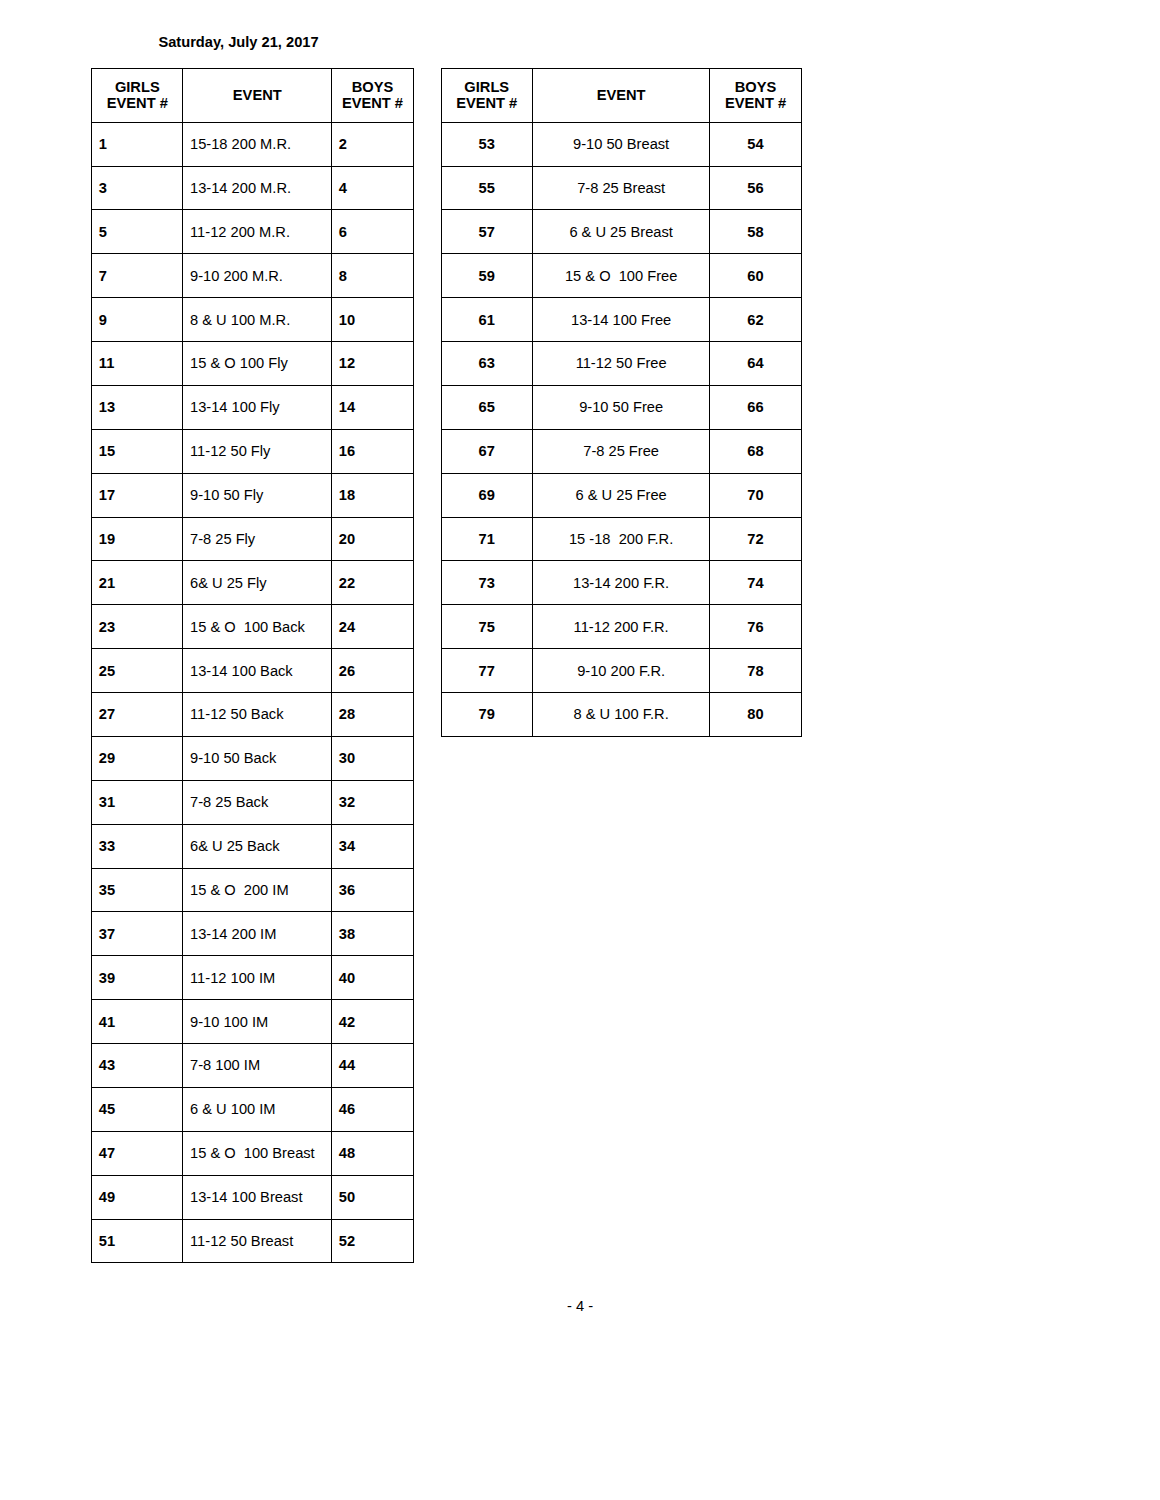Saturday, July 21, 2017
| GIRLS EVENT # | EVENT | BOYS EVENT # |
| --- | --- | --- |
| 1 | 15-18 200 M.R. | 2 |
| 3 | 13-14 200 M.R. | 4 |
| 5 | 11-12 200 M.R. | 6 |
| 7 | 9-10 200 M.R. | 8 |
| 9 | 8 & U 100 M.R. | 10 |
| 11 | 15 & O 100 Fly | 12 |
| 13 | 13-14 100 Fly | 14 |
| 15 | 11-12 50 Fly | 16 |
| 17 | 9-10 50 Fly | 18 |
| 19 | 7-8 25 Fly | 20 |
| 21 | 6& U 25 Fly | 22 |
| 23 | 15 & O 100 Back | 24 |
| 25 | 13-14 100 Back | 26 |
| 27 | 11-12 50 Back | 28 |
| 29 | 9-10 50 Back | 30 |
| 31 | 7-8 25 Back | 32 |
| 33 | 6& U 25 Back | 34 |
| 35 | 15 & O 200 IM | 36 |
| 37 | 13-14 200 IM | 38 |
| 39 | 11-12 100 IM | 40 |
| 41 | 9-10 100 IM | 42 |
| 43 | 7-8 100 IM | 44 |
| 45 | 6 & U 100 IM | 46 |
| 47 | 15 & O 100 Breast | 48 |
| 49 | 13-14 100 Breast | 50 |
| 51 | 11-12 50 Breast | 52 |
| GIRLS EVENT # | EVENT | BOYS EVENT # |
| --- | --- | --- |
| 53 | 9-10 50 Breast | 54 |
| 55 | 7-8 25 Breast | 56 |
| 57 | 6 & U 25 Breast | 58 |
| 59 | 15 & O 100 Free | 60 |
| 61 | 13-14 100 Free | 62 |
| 63 | 11-12 50 Free | 64 |
| 65 | 9-10 50 Free | 66 |
| 67 | 7-8 25 Free | 68 |
| 69 | 6 & U 25 Free | 70 |
| 71 | 15 -18 200 F.R. | 72 |
| 73 | 13-14 200 F.R. | 74 |
| 75 | 11-12 200 F.R. | 76 |
| 77 | 9-10 200 F.R. | 78 |
| 79 | 8 & U 100 F.R. | 80 |
- 4 -